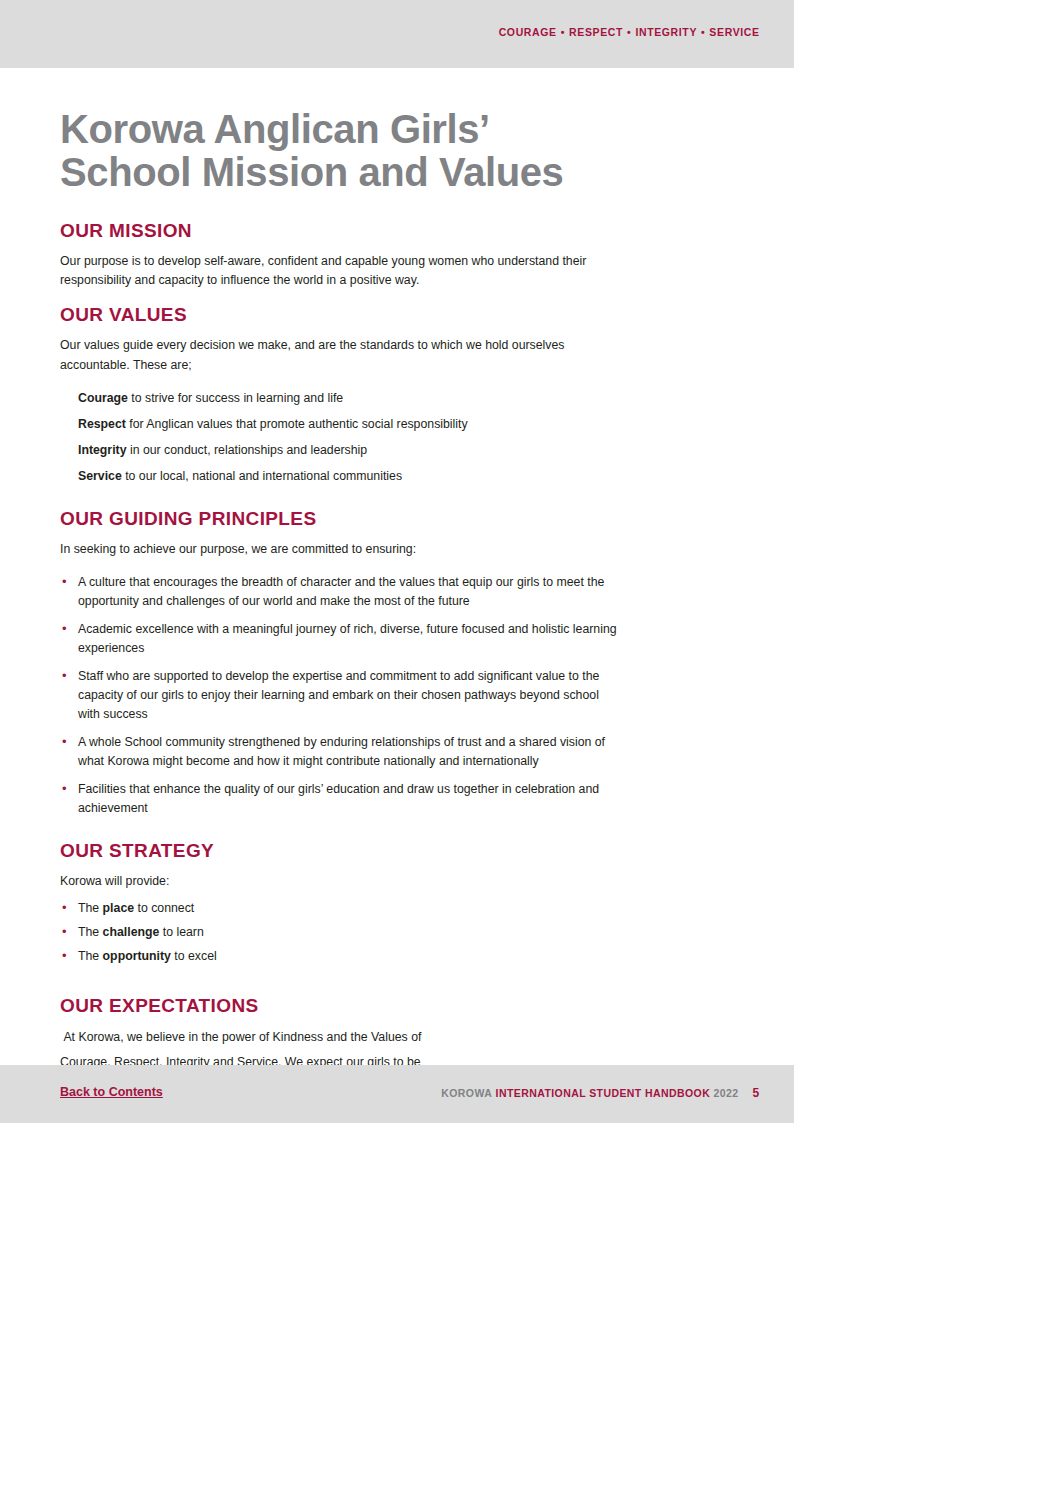COURAGE•RESPECT•INTEGRITY•SERVICE
Korowa Anglican Girls’ School Mission and Values
OUR MISSION
Our purpose is to develop self-aware, confident and capable young women who understand their responsibility and capacity to influence the world in a positive way.
OUR VALUES
Our values guide every decision we make, and are the standards to which we hold ourselves accountable. These are;
Courage to strive for success in learning and life
Respect for Anglican values that promote authentic social responsibility
Integrity in our conduct, relationships and leadership
Service to our local, national and international communities
OUR GUIDING PRINCIPLES
In seeking to achieve our purpose, we are committed to ensuring:
A culture that encourages the breadth of character and the values that equip our girls to meet the opportunity and challenges of our world and make the most of the future
Academic excellence with a meaningful journey of rich, diverse, future focused and holistic learning experiences
Staff who are supported to develop the expertise and commitment to add significant value to the capacity of our girls to enjoy their learning and embark on their chosen pathways beyond school with success
A whole School community strengthened by enduring relationships of trust and a shared vision of what Korowa might become and how it might contribute nationally and internationally
Facilities that enhance the quality of our girls’ education and draw us together in celebration and achievement
OUR STRATEGY
Korowa will provide:
The place to connect
The challenge to learn
The opportunity to excel
OUR EXPECTATIONS
At Korowa, we believe in the power of Kindness and the Values of
Courage, Respect, Integrity and Service. We expect our girls to be
Brave, Respectful, Honest, Generous and above all Kind.
Back to Contents
KOROWA INTERNATIONAL STUDENT HANDBOOK 20225